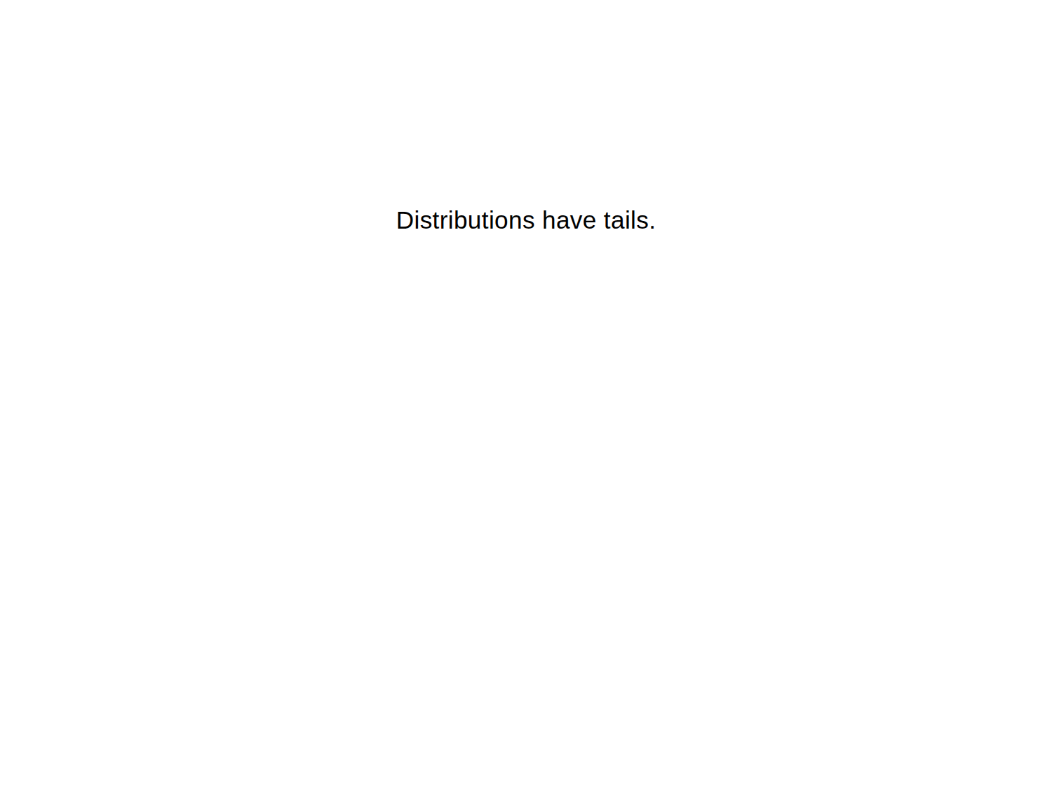Distributions have tails.